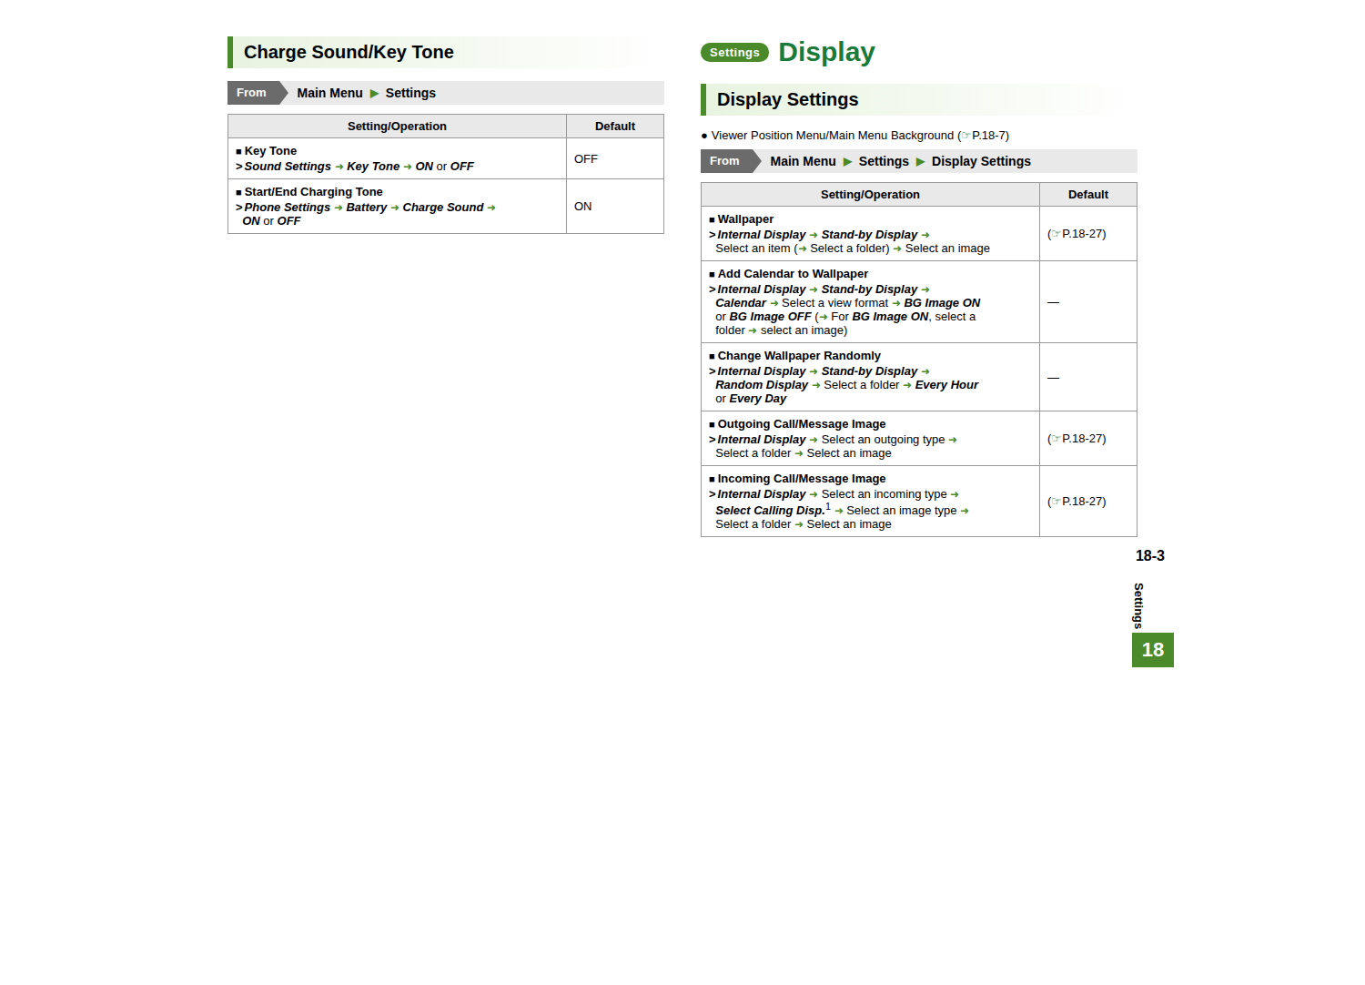Charge Sound/Key Tone
From
Main Menu▶Settings
| Setting/Operation | Default |
| --- | --- |
| ■ Key Tone > Sound Settings ➜ Key Tone ➜ ON or OFF | OFF |
| ■ Start/End Charging Tone > Phone Settings ➜ Battery ➜ Charge Sound ➜ ON or OFF | ON |
Settings Display
Display Settings
●Viewer Position Menu/Main Menu Background (☞P.18-7)
From
Main Menu▶Settings▶Display Settings
| Setting/Operation | Default |
| --- | --- |
| ■ Wallpaper > Internal Display ➜ Stand-by Display ➜ Select an item ( ➜ Select a folder) ➜ Select an image | ( ☞ P.18-27 ) |
| ■ Add Calendar to Wallpaper > Internal Display ➜ Stand-by Display ➜ Calendar ➜ Select a view format ➜ BG Image ON or BG Image OFF ( ➜ For BG Image ON , select a folder ➜ select an image) | — |
| ■ Change Wallpaper Randomly > Internal Display ➜ Stand-by Display ➜ Random Display ➜ Select a folder ➜ Every Hour or Every Day | — |
| ■ Outgoing Call/Message Image > Internal Display ➜ Select an outgoing type ➜ Select a folder ➜ Select an image | ( ☞ P.18-27 ) |
| ■ Incoming Call/Message Image > Internal Display ➜ Select an incoming type ➜ Select Calling Disp. 1 ➜ Select an image type ➜ Select a folder ➜ Select an image | ( ☞ P.18-27 ) |
Settings
18
18-3